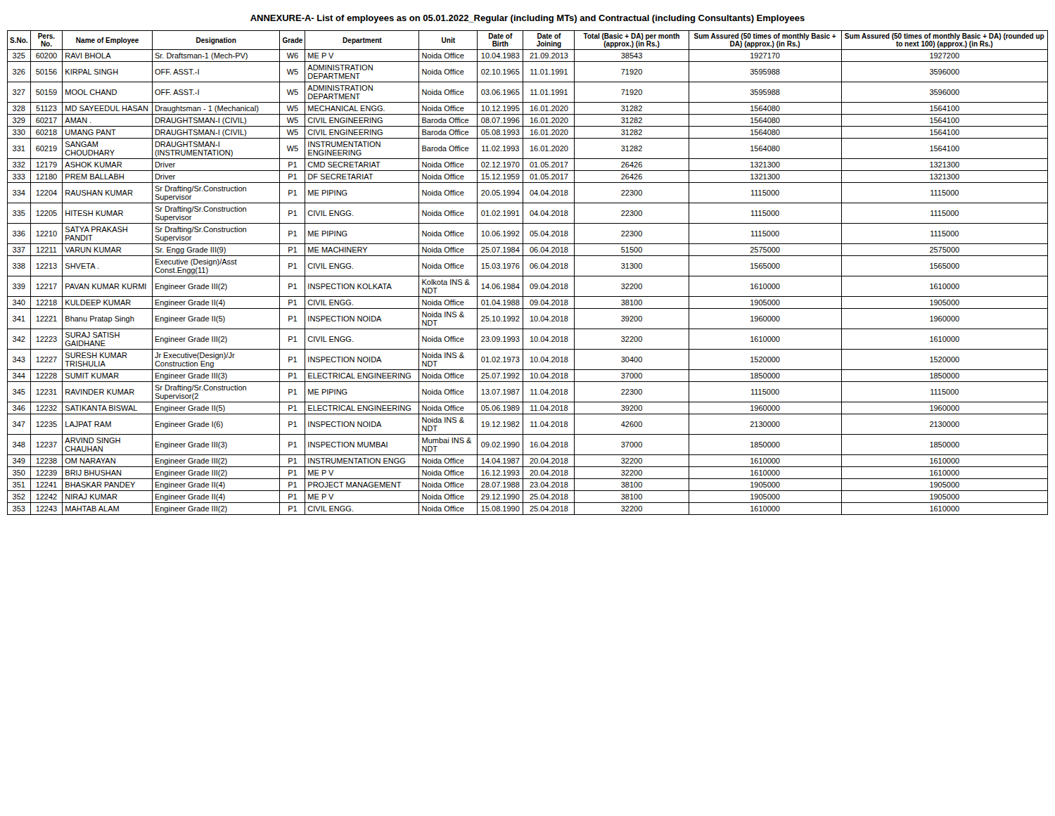ANNEXURE-A- List of employees as on 05.01.2022_Regular (including MTs) and Contractual (including Consultants) Employees
| S.No. | Pers. No. | Name of Employee | Designation | Grade | Department | Unit | Date of Birth | Date of Joining | Total (Basic + DA) per month (approx.) (in Rs.) | Sum Assured (50 times of monthly Basic + DA) (approx.) (in Rs.) | Sum Assured (50 times of monthly Basic + DA) (rounded up to next 100) (approx.) (in Rs.) |
| --- | --- | --- | --- | --- | --- | --- | --- | --- | --- | --- | --- |
| 325 | 60200 | RAVI BHOLA | Sr. Draftsman-1 (Mech-PV) | W6 | ME P V | Noida Office | 10.04.1983 | 21.09.2013 | 38543 | 1927170 | 1927200 |
| 326 | 50156 | KIRPAL SINGH | OFF. ASST.-I | W5 | ADMINISTRATION DEPARTMENT | Noida Office | 02.10.1965 | 11.01.1991 | 71920 | 3595988 | 3596000 |
| 327 | 50159 | MOOL CHAND | OFF. ASST.-I | W5 | ADMINISTRATION DEPARTMENT | Noida Office | 03.06.1965 | 11.01.1991 | 71920 | 3595988 | 3596000 |
| 328 | 51123 | MD SAYEEDUL HASAN | Draughtsman - 1 (Mechanical) | W5 | MECHANICAL ENGG. | Noida Office | 10.12.1995 | 16.01.2020 | 31282 | 1564080 | 1564100 |
| 329 | 60217 | AMAN . | DRAUGHTSMAN-I (CIVIL) | W5 | CIVIL ENGINEERING | Baroda Office | 08.07.1996 | 16.01.2020 | 31282 | 1564080 | 1564100 |
| 330 | 60218 | UMANG PANT | DRAUGHTSMAN-I (CIVIL) | W5 | CIVIL ENGINEERING | Baroda Office | 05.08.1993 | 16.01.2020 | 31282 | 1564080 | 1564100 |
| 331 | 60219 | SANGAM CHOUDHARY | DRAUGHTSMAN-I (INSTRUMENTATION) | W5 | INSTRUMENTATION ENGINEERING | Baroda Office | 11.02.1993 | 16.01.2020 | 31282 | 1564080 | 1564100 |
| 332 | 12179 | ASHOK KUMAR | Driver | P1 | CMD SECRETARIAT | Noida Office | 02.12.1970 | 01.05.2017 | 26426 | 1321300 | 1321300 |
| 333 | 12180 | PREM BALLABH | Driver | P1 | DF SECRETARIAT | Noida Office | 15.12.1959 | 01.05.2017 | 26426 | 1321300 | 1321300 |
| 334 | 12204 | RAUSHAN KUMAR | Sr Drafting/Sr.Construction Supervisor | P1 | ME PIPING | Noida Office | 20.05.1994 | 04.04.2018 | 22300 | 1115000 | 1115000 |
| 335 | 12205 | HITESH KUMAR | Sr Drafting/Sr.Construction Supervisor | P1 | CIVIL ENGG. | Noida Office | 01.02.1991 | 04.04.2018 | 22300 | 1115000 | 1115000 |
| 336 | 12210 | SATYA PRAKASH PANDIT | Sr Drafting/Sr.Construction Supervisor | P1 | ME PIPING | Noida Office | 10.06.1992 | 05.04.2018 | 22300 | 1115000 | 1115000 |
| 337 | 12211 | VARUN KUMAR | Sr. Engg Grade III(9) | P1 | ME MACHINERY | Noida Office | 25.07.1984 | 06.04.2018 | 51500 | 2575000 | 2575000 |
| 338 | 12213 | SHVETA . | Executive (Design)/Asst Const.Engg(11) | P1 | CIVIL ENGG. | Noida Office | 15.03.1976 | 06.04.2018 | 31300 | 1565000 | 1565000 |
| 339 | 12217 | PAVAN KUMAR KURMI | Engineer Grade III(2) | P1 | INSPECTION KOLKATA | Kolkota INS & NDT | 14.06.1984 | 09.04.2018 | 32200 | 1610000 | 1610000 |
| 340 | 12218 | KULDEEP KUMAR | Engineer Grade II(4) | P1 | CIVIL ENGG. | Noida Office | 01.04.1988 | 09.04.2018 | 38100 | 1905000 | 1905000 |
| 341 | 12221 | Bhanu Pratap Singh | Engineer Grade II(5) | P1 | INSPECTION NOIDA | Noida INS & NDT | 25.10.1992 | 10.04.2018 | 39200 | 1960000 | 1960000 |
| 342 | 12223 | SURAJ SATISH GAIDHANE | Engineer Grade III(2) | P1 | CIVIL ENGG. | Noida Office | 23.09.1993 | 10.04.2018 | 32200 | 1610000 | 1610000 |
| 343 | 12227 | SURESH KUMAR TRISHULIA | Jr Executive(Design)/Jr Construction Eng | P1 | INSPECTION NOIDA | Noida INS & NDT | 01.02.1973 | 10.04.2018 | 30400 | 1520000 | 1520000 |
| 344 | 12228 | SUMIT KUMAR | Engineer Grade III(3) | P1 | ELECTRICAL ENGINEERING | Noida Office | 25.07.1992 | 10.04.2018 | 37000 | 1850000 | 1850000 |
| 345 | 12231 | RAVINDER KUMAR | Sr Drafting/Sr.Construction Supervisor(2 | P1 | ME PIPING | Noida Office | 13.07.1987 | 11.04.2018 | 22300 | 1115000 | 1115000 |
| 346 | 12232 | SATIKANTA BISWAL | Engineer Grade II(5) | P1 | ELECTRICAL ENGINEERING | Noida Office | 05.06.1989 | 11.04.2018 | 39200 | 1960000 | 1960000 |
| 347 | 12235 | LAJPAT RAM | Engineer Grade I(6) | P1 | INSPECTION NOIDA | Noida INS & NDT | 19.12.1982 | 11.04.2018 | 42600 | 2130000 | 2130000 |
| 348 | 12237 | ARVIND SINGH CHAUHAN | Engineer Grade III(3) | P1 | INSPECTION MUMBAI | Mumbai INS & NDT | 09.02.1990 | 16.04.2018 | 37000 | 1850000 | 1850000 |
| 349 | 12238 | OM NARAYAN | Engineer Grade III(2) | P1 | INSTRUMENTATION ENGG | Noida Office | 14.04.1987 | 20.04.2018 | 32200 | 1610000 | 1610000 |
| 350 | 12239 | BRIJ BHUSHAN | Engineer Grade III(2) | P1 | ME P V | Noida Office | 16.12.1993 | 20.04.2018 | 32200 | 1610000 | 1610000 |
| 351 | 12241 | BHASKAR PANDEY | Engineer Grade II(4) | P1 | PROJECT MANAGEMENT | Noida Office | 28.07.1988 | 23.04.2018 | 38100 | 1905000 | 1905000 |
| 352 | 12242 | NIRAJ KUMAR | Engineer Grade II(4) | P1 | ME P V | Noida Office | 29.12.1990 | 25.04.2018 | 38100 | 1905000 | 1905000 |
| 353 | 12243 | MAHTAB ALAM | Engineer Grade III(2) | P1 | CIVIL ENGG. | Noida Office | 15.08.1990 | 25.04.2018 | 32200 | 1610000 | 1610000 |